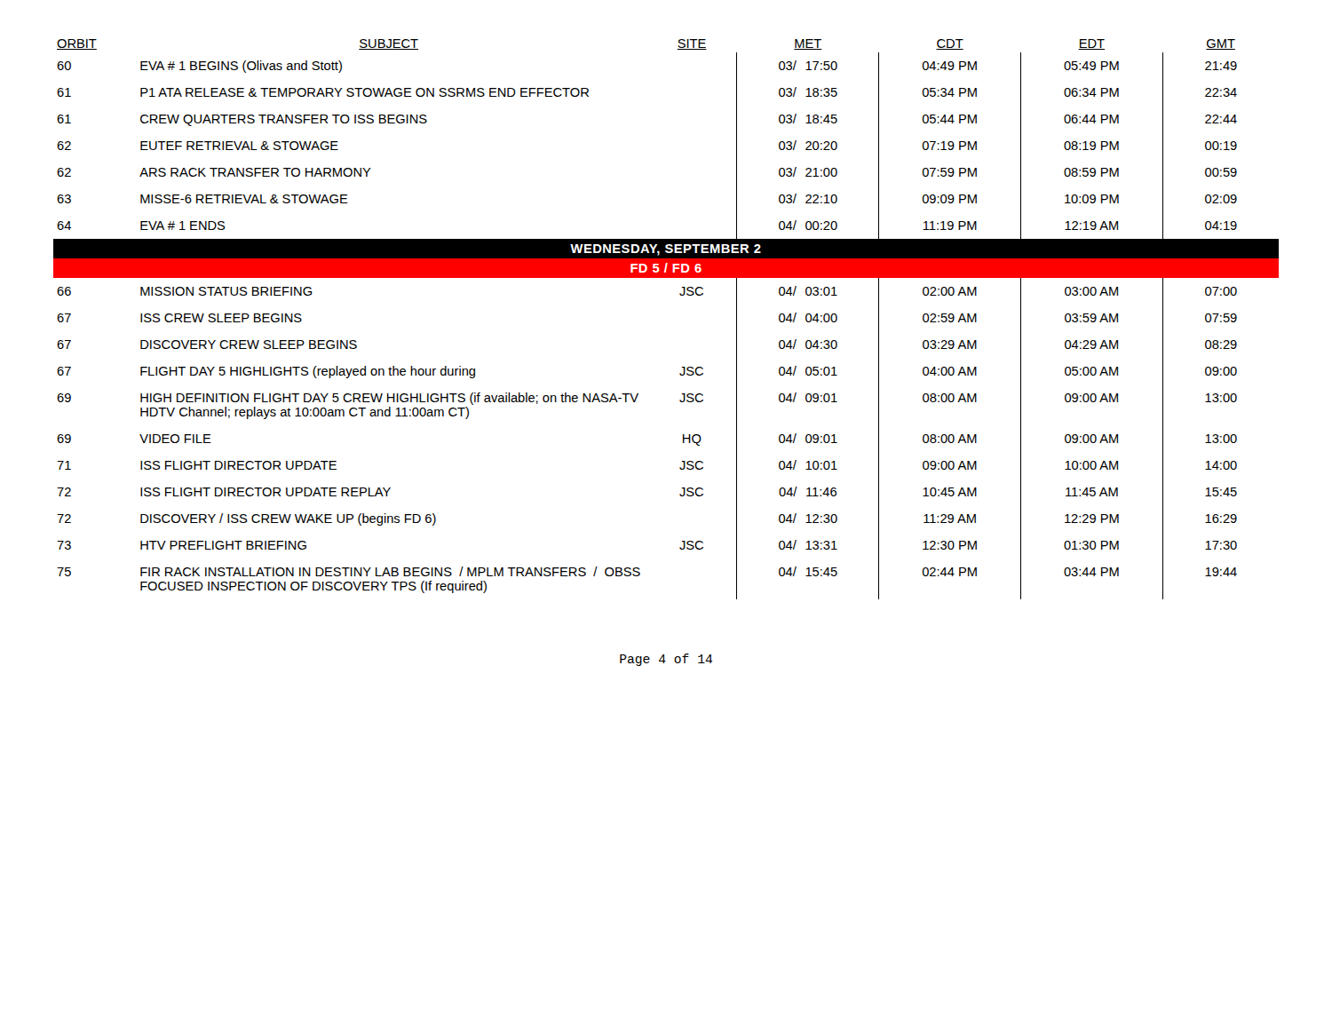| ORBIT | SUBJECT | SITE | MET | CDT | EDT | GMT |
| --- | --- | --- | --- | --- | --- | --- |
| 60 | EVA # 1 BEGINS (Olivas and Stott) | | 03/ 17:50 | 04:49 PM | 05:49 PM | 21:49 |
| 61 | P1 ATA RELEASE & TEMPORARY STOWAGE ON SSRMS END EFFECTOR | | 03/ 18:35 | 05:34 PM | 06:34 PM | 22:34 |
| 61 | CREW QUARTERS TRANSFER TO ISS BEGINS | | 03/ 18:45 | 05:44 PM | 06:44 PM | 22:44 |
| 62 | EUTEF RETRIEVAL & STOWAGE | | 03/ 20:20 | 07:19 PM | 08:19 PM | 00:19 |
| 62 | ARS RACK TRANSFER TO HARMONY | | 03/ 21:00 | 07:59 PM | 08:59 PM | 00:59 |
| 63 | MISSE-6 RETRIEVAL & STOWAGE | | 03/ 22:10 | 09:09 PM | 10:09 PM | 02:09 |
| 64 | EVA # 1 ENDS | | 04/ 00:20 | 11:19 PM | 12:19 AM | 04:19 |
| WEDNESDAY, SEPTEMBER 2 |
| FD 5 / FD 6 |
| 66 | MISSION STATUS BRIEFING | JSC | 04/ 03:01 | 02:00 AM | 03:00 AM | 07:00 |
| 67 | ISS CREW SLEEP BEGINS | | 04/ 04:00 | 02:59 AM | 03:59 AM | 07:59 |
| 67 | DISCOVERY CREW SLEEP BEGINS | | 04/ 04:30 | 03:29 AM | 04:29 AM | 08:29 |
| 67 | FLIGHT DAY 5 HIGHLIGHTS (replayed on the hour during | JSC | 04/ 05:01 | 04:00 AM | 05:00 AM | 09:00 |
| 69 | HIGH DEFINITION FLIGHT DAY 5 CREW HIGHLIGHTS (if available; on the NASA-TV HDTV Channel; replays at 10:00am CT and 11:00am CT) | JSC | 04/ 09:01 | 08:00 AM | 09:00 AM | 13:00 |
| 69 | VIDEO FILE | HQ | 04/ 09:01 | 08:00 AM | 09:00 AM | 13:00 |
| 71 | ISS FLIGHT DIRECTOR UPDATE | JSC | 04/ 10:01 | 09:00 AM | 10:00 AM | 14:00 |
| 72 | ISS FLIGHT DIRECTOR UPDATE REPLAY | JSC | 04/ 11:46 | 10:45 AM | 11:45 AM | 15:45 |
| 72 | DISCOVERY / ISS CREW WAKE UP (begins FD 6) | | 04/ 12:30 | 11:29 AM | 12:29 PM | 16:29 |
| 73 | HTV PREFLIGHT BRIEFING | JSC | 04/ 13:31 | 12:30 PM | 01:30 PM | 17:30 |
| 75 | FIR RACK INSTALLATION IN DESTINY LAB BEGINS / MPLM TRANSFERS / OBSS FOCUSED INSPECTION OF DISCOVERY TPS (If required) | | 04/ 15:45 | 02:44 PM | 03:44 PM | 19:44 |
Page 4 of 14